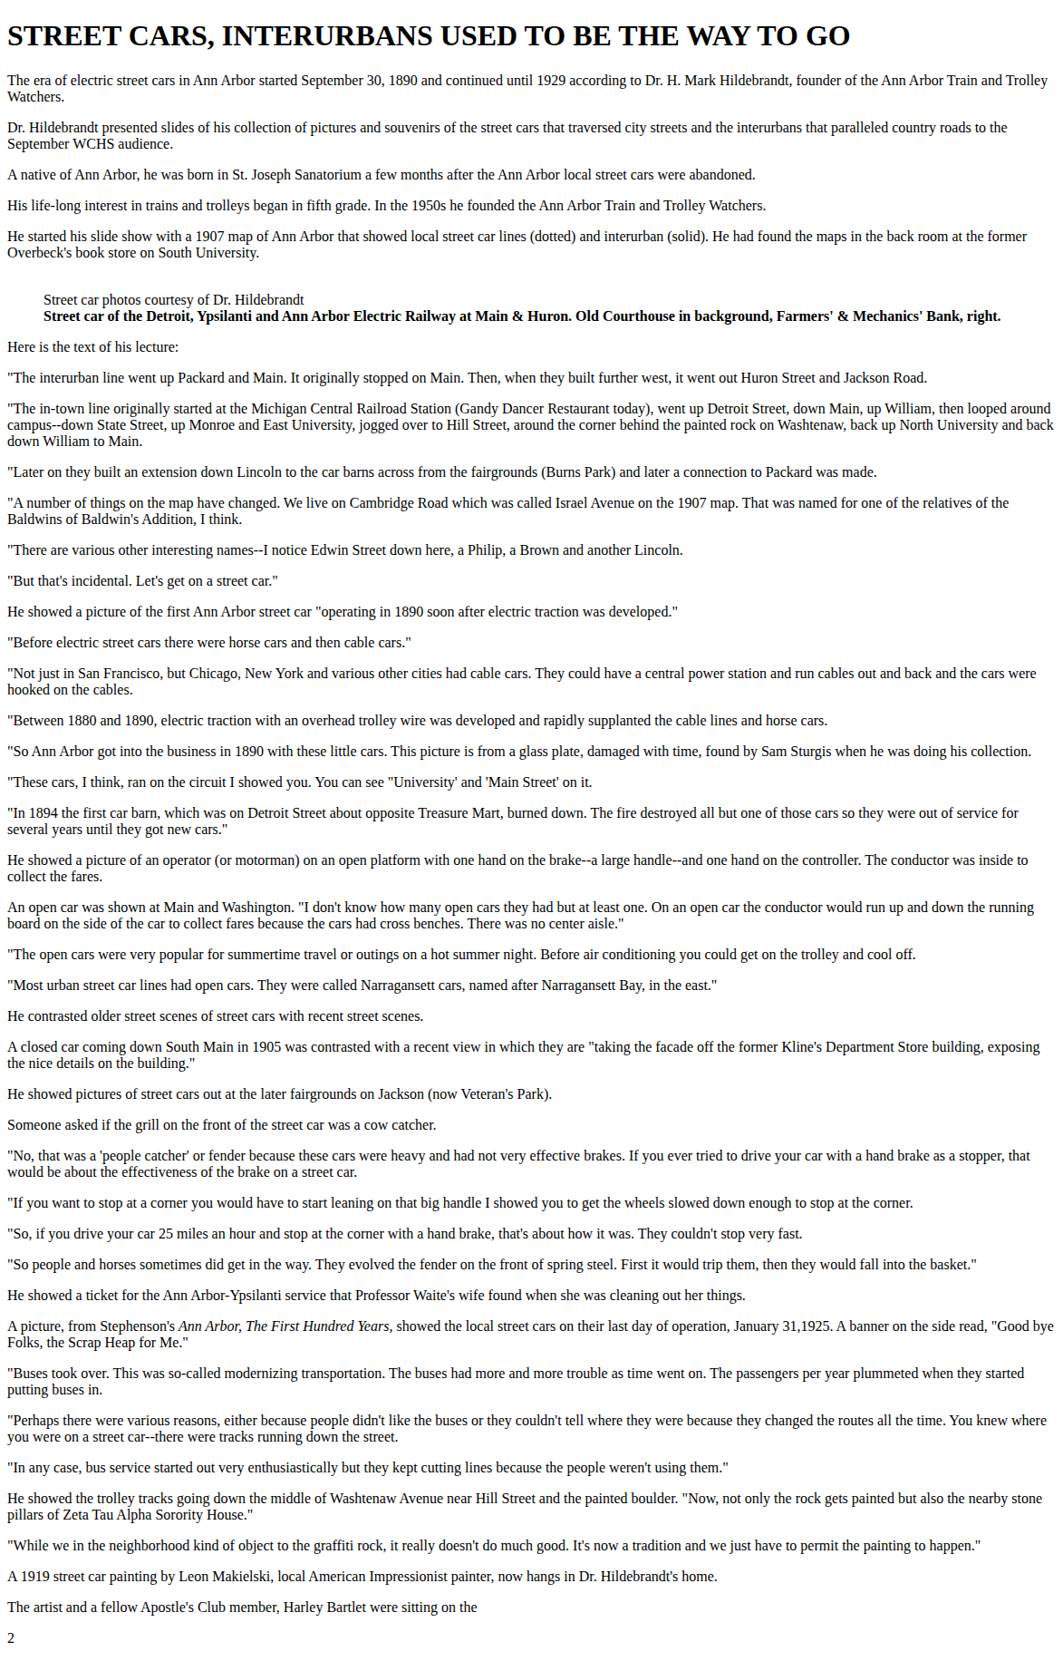STREET CARS, INTERURBANS USED TO BE THE WAY TO GO
The era of electric street cars in Ann Arbor started September 30, 1890 and continued until 1929 according to Dr. H. Mark Hildebrandt, founder of the Ann Arbor Train and Trolley Watchers.
Dr. Hildebrandt presented slides of his collection of pictures and souvenirs of the street cars that traversed city streets and the interurbans that paralleled country roads to the September WCHS audience.
A native of Ann Arbor, he was born in St. Joseph Sanatorium a few months after the Ann Arbor local street cars were abandoned.
His life-long interest in trains and trolleys began in fifth grade. In the 1950s he founded the Ann Arbor Train and Trolley Watchers.
He started his slide show with a 1907 map of Ann Arbor that showed local street car lines (dotted) and interurban (solid). He had found the maps in the back room at the former Overbeck's book store on South University.
Street car photos courtesy of Dr. Hildebrandt
Street car of the Detroit, Ypsilanti and Ann Arbor Electric Railway at Main & Huron. Old Courthouse in background, Farmers' & Mechanics' Bank, right.
Here is the text of his lecture:
"The interurban line went up Packard and Main. It originally stopped on Main. Then, when they built further west, it went out Huron Street and Jackson Road.
"The in-town line originally started at the Michigan Central Railroad Station (Gandy Dancer Restaurant today), went up Detroit Street, down Main, up William, then looped around campus--down State Street, up Monroe and East University, jogged over to Hill Street, around the corner behind the painted rock on Washtenaw, back up North University and back down William to Main.
"Later on they built an extension down Lincoln to the car barns across from the fairgrounds (Burns Park) and later a connection to Packard was made.
"A number of things on the map have changed. We live on Cambridge Road which was called Israel Avenue on the 1907 map. That was named for one of the relatives of the Baldwins of Baldwin's Addition, I think.
"There are various other interesting names--I notice Edwin Street down here, a Philip, a Brown and another Lincoln.
"But that's incidental. Let's get on a street car."
He showed a picture of the first Ann Arbor street car "operating in 1890 soon after electric traction was developed."
"Before electric street cars there were horse cars and then cable cars."
"Not just in San Francisco, but Chicago, New York and various other cities had cable cars. They could have a central power station and run cables out and back and the cars were hooked on the cables.
"Between 1880 and 1890, electric traction with an overhead trolley wire was developed and rapidly supplanted the cable lines and horse cars.
"So Ann Arbor got into the business in 1890 with these little cars. This picture is from a glass plate, damaged with time, found by Sam Sturgis when he was doing his collection.
"These cars, I think, ran on the circuit I showed you. You can see "University' and 'Main Street' on it.
"In 1894 the first car barn, which was on Detroit Street about opposite Treasure Mart, burned down. The fire destroyed all but one of those cars so they were out of service for several years until they got new cars."
He showed a picture of an operator (or motorman) on an open platform with one hand on the brake--a large handle--and one hand on the controller. The conductor was inside to collect the fares.
An open car was shown at Main and Washington. "I don't know how many open cars they had but at least one. On an open car the conductor would run up and down the running board on the side of the car to collect fares because the cars had cross benches. There was no center aisle."
"The open cars were very popular for summertime travel or outings on a hot summer night. Before air conditioning you could get on the trolley and cool off.
"Most urban street car lines had open cars. They were called Narragansett cars, named after Narragansett Bay, in the east."
He contrasted older street scenes of street cars with recent street scenes.
A closed car coming down South Main in 1905 was contrasted with a recent view in which they are "taking the facade off the former Kline's Department Store building, exposing the nice details on the building."
He showed pictures of street cars out at the later fairgrounds on Jackson (now Veteran's Park).
Someone asked if the grill on the front of the street car was a cow catcher.
"No, that was a 'people catcher' or fender because these cars were heavy and had not very effective brakes. If you ever tried to drive your car with a hand brake as a stopper, that would be about the effectiveness of the brake on a street car.
"If you want to stop at a corner you would have to start leaning on that big handle I showed you to get the wheels slowed down enough to stop at the corner.
"So, if you drive your car 25 miles an hour and stop at the corner with a hand brake, that's about how it was. They couldn't stop very fast.
"So people and horses sometimes did get in the way. They evolved the fender on the front of spring steel. First it would trip them, then they would fall into the basket."
He showed a ticket for the Ann Arbor-Ypsilanti service that Professor Waite's wife found when she was cleaning out her things.
A picture, from Stephenson's Ann Arbor, The First Hundred Years, showed the local street cars on their last day of operation, January 31,1925. A banner on the side read, "Good bye Folks, the Scrap Heap for Me."
"Buses took over. This was so-called modernizing transportation. The buses had more and more trouble as time went on. The passengers per year plummeted when they started putting buses in.
"Perhaps there were various reasons, either because people didn't like the buses or they couldn't tell where they were because they changed the routes all the time. You knew where you were on a street car--there were tracks running down the street.
"In any case, bus service started out very enthusiastically but they kept cutting lines because the people weren't using them."
He showed the trolley tracks going down the middle of Washtenaw Avenue near Hill Street and the painted boulder. "Now, not only the rock gets painted but also the nearby stone pillars of Zeta Tau Alpha Sorority House."
"While we in the neighborhood kind of object to the graffiti rock, it really doesn't do much good. It's now a tradition and we just have to permit the painting to happen."
A 1919 street car painting by Leon Makielski, local American Impressionist painter, now hangs in Dr. Hildebrandt's home.
The artist and a fellow Apostle's Club member, Harley Bartlet were sitting on the
2